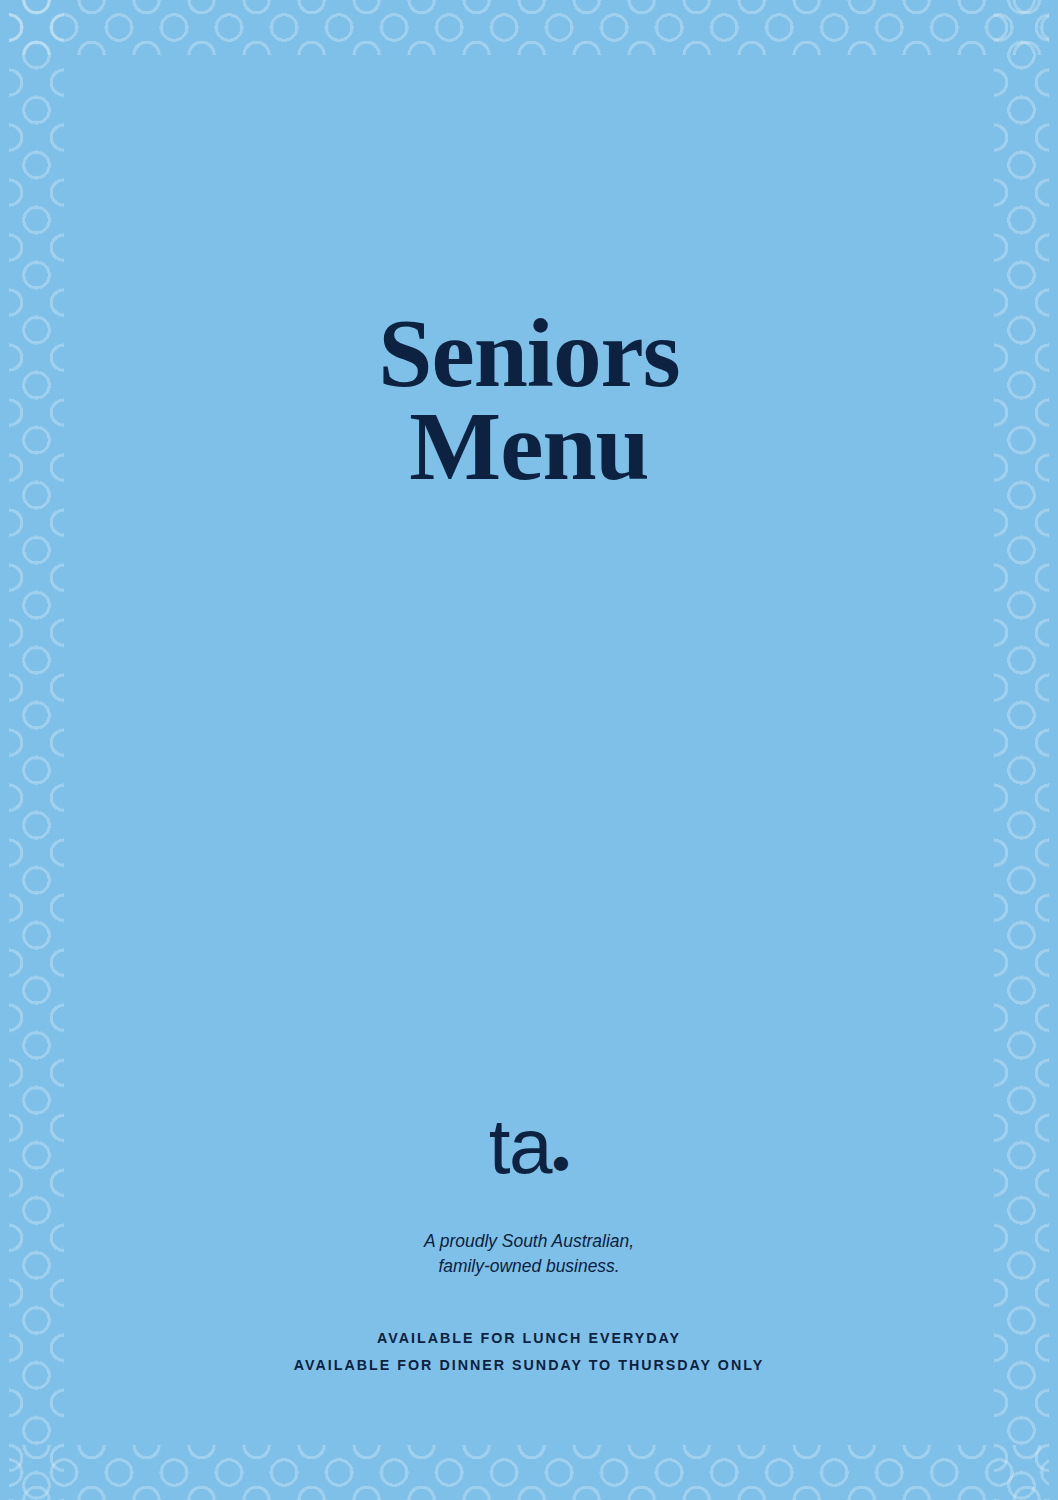Seniors Menu
ta●
A proudly South Australian,
family-owned business.
Available for lunch everyday Available for dinner Sunday to Thursday only